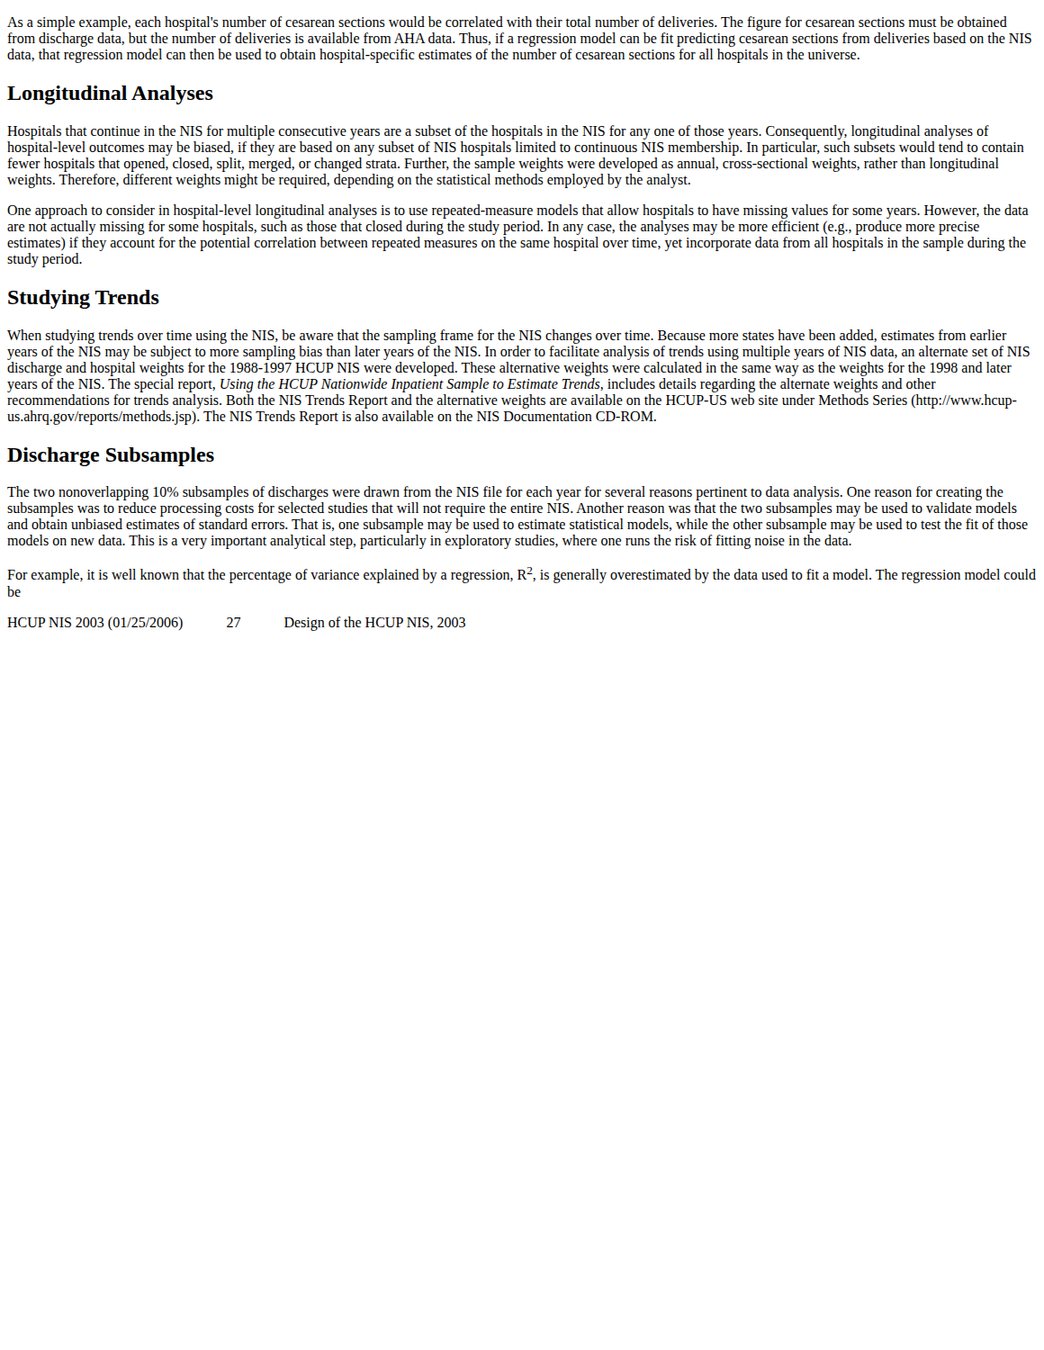As a simple example, each hospital's number of cesarean sections would be correlated with their total number of deliveries. The figure for cesarean sections must be obtained from discharge data, but the number of deliveries is available from AHA data. Thus, if a regression model can be fit predicting cesarean sections from deliveries based on the NIS data, that regression model can then be used to obtain hospital-specific estimates of the number of cesarean sections for all hospitals in the universe.
Longitudinal Analyses
Hospitals that continue in the NIS for multiple consecutive years are a subset of the hospitals in the NIS for any one of those years. Consequently, longitudinal analyses of hospital-level outcomes may be biased, if they are based on any subset of NIS hospitals limited to continuous NIS membership. In particular, such subsets would tend to contain fewer hospitals that opened, closed, split, merged, or changed strata. Further, the sample weights were developed as annual, cross-sectional weights, rather than longitudinal weights. Therefore, different weights might be required, depending on the statistical methods employed by the analyst.
One approach to consider in hospital-level longitudinal analyses is to use repeated-measure models that allow hospitals to have missing values for some years. However, the data are not actually missing for some hospitals, such as those that closed during the study period. In any case, the analyses may be more efficient (e.g., produce more precise estimates) if they account for the potential correlation between repeated measures on the same hospital over time, yet incorporate data from all hospitals in the sample during the study period.
Studying Trends
When studying trends over time using the NIS, be aware that the sampling frame for the NIS changes over time. Because more states have been added, estimates from earlier years of the NIS may be subject to more sampling bias than later years of the NIS. In order to facilitate analysis of trends using multiple years of NIS data, an alternate set of NIS discharge and hospital weights for the 1988-1997 HCUP NIS were developed. These alternative weights were calculated in the same way as the weights for the 1998 and later years of the NIS. The special report, Using the HCUP Nationwide Inpatient Sample to Estimate Trends, includes details regarding the alternate weights and other recommendations for trends analysis. Both the NIS Trends Report and the alternative weights are available on the HCUP-US web site under Methods Series (http://www.hcup-us.ahrq.gov/reports/methods.jsp). The NIS Trends Report is also available on the NIS Documentation CD-ROM.
Discharge Subsamples
The two nonoverlapping 10% subsamples of discharges were drawn from the NIS file for each year for several reasons pertinent to data analysis. One reason for creating the subsamples was to reduce processing costs for selected studies that will not require the entire NIS. Another reason was that the two subsamples may be used to validate models and obtain unbiased estimates of standard errors. That is, one subsample may be used to estimate statistical models, while the other subsample may be used to test the fit of those models on new data. This is a very important analytical step, particularly in exploratory studies, where one runs the risk of fitting noise in the data.
For example, it is well known that the percentage of variance explained by a regression, R2, is generally overestimated by the data used to fit a model. The regression model could be
HCUP NIS 2003 (01/25/2006) 27 Design of the HCUP NIS, 2003